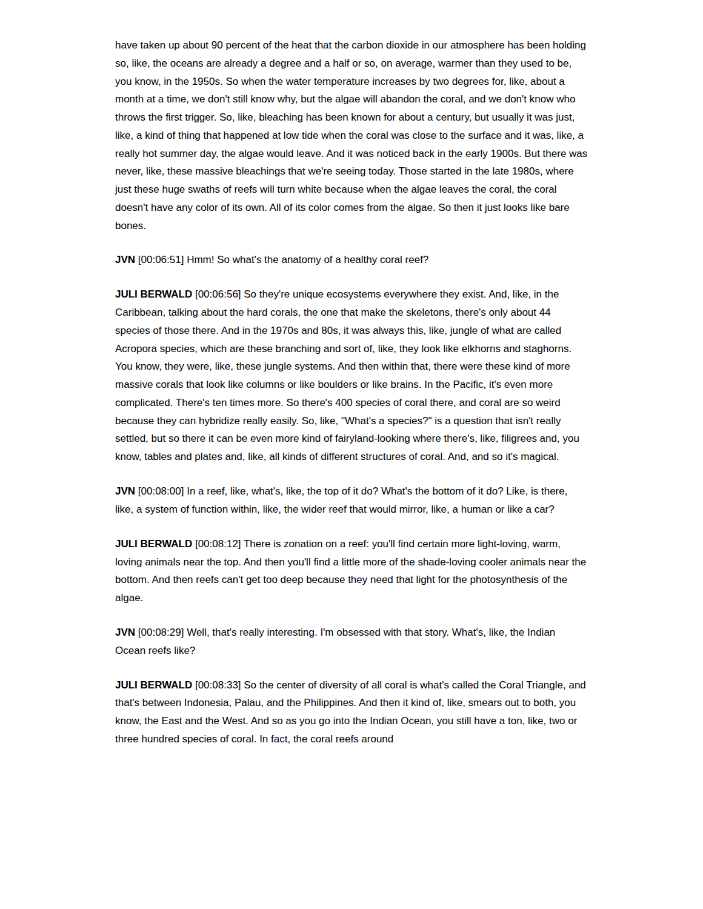have taken up about 90 percent of the heat that the carbon dioxide in our atmosphere has been holding so, like, the oceans are already a degree and a half or so, on average, warmer than they used to be, you know, in the 1950s. So when the water temperature increases by two degrees for, like, about a month at a time, we don't still know why, but the algae will abandon the coral, and we don't know who throws the first trigger. So, like, bleaching has been known for about a century, but usually it was just, like, a kind of thing that happened at low tide when the coral was close to the surface and it was, like, a really hot summer day, the algae would leave. And it was noticed back in the early 1900s. But there was never, like, these massive bleachings that we're seeing today. Those started in the late 1980s, where just these huge swaths of reefs will turn white because when the algae leaves the coral, the coral doesn't have any color of its own. All of its color comes from the algae. So then it just looks like bare bones.
JVN [00:06:51] Hmm! So what's the anatomy of a healthy coral reef?
JULI BERWALD [00:06:56] So they're unique ecosystems everywhere they exist. And, like, in the Caribbean, talking about the hard corals, the one that make the skeletons, there's only about 44 species of those there. And in the 1970s and 80s, it was always this, like, jungle of what are called Acropora species, which are these branching and sort of, like, they look like elkhorns and staghorns. You know, they were, like, these jungle systems. And then within that, there were these kind of more massive corals that look like columns or like boulders or like brains. In the Pacific, it's even more complicated. There's ten times more. So there's 400 species of coral there, and coral are so weird because they can hybridize really easily. So, like, "What's a species?" is a question that isn't really settled, but so there it can be even more kind of fairyland-looking where there's, like, filigrees and, you know, tables and plates and, like, all kinds of different structures of coral. And, and so it's magical.
JVN [00:08:00] In a reef, like, what's, like, the top of it do? What's the bottom of it do? Like, is there, like, a system of function within, like, the wider reef that would mirror, like, a human or like a car?
JULI BERWALD [00:08:12] There is zonation on a reef: you'll find certain more light-loving, warm, loving animals near the top. And then you'll find a little more of the shade-loving cooler animals near the bottom. And then reefs can't get too deep because they need that light for the photosynthesis of the algae.
JVN [00:08:29] Well, that's really interesting. I'm obsessed with that story. What's, like, the Indian Ocean reefs like?
JULI BERWALD [00:08:33] So the center of diversity of all coral is what's called the Coral Triangle, and that's between Indonesia, Palau, and the Philippines. And then it kind of, like, smears out to both, you know, the East and the West. And so as you go into the Indian Ocean, you still have a ton, like, two or three hundred species of coral. In fact, the coral reefs around